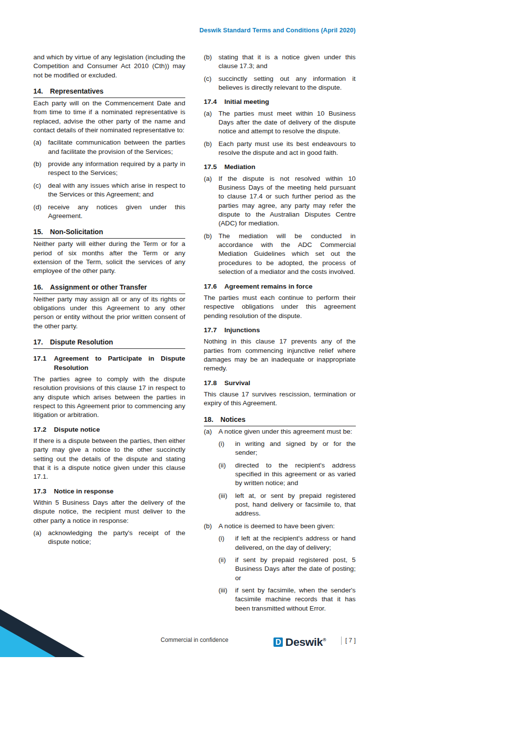Deswik Standard Terms and Conditions (April 2020)
and which by virtue of any legislation (including the Competition and Consumer Act 2010 (Cth)) may not be modified or excluded.
14. Representatives
Each party will on the Commencement Date and from time to time if a nominated representative is replaced, advise the other party of the name and contact details of their nominated representative to:
(a) facilitate communication between the parties and facilitate the provision of the Services;
(b) provide any information required by a party in respect to the Services;
(c) deal with any issues which arise in respect to the Services or this Agreement; and
(d) receive any notices given under this Agreement.
15. Non-Solicitation
Neither party will either during the Term or for a period of six months after the Term or any extension of the Term, solicit the services of any employee of the other party.
16. Assignment or other Transfer
Neither party may assign all or any of its rights or obligations under this Agreement to any other person or entity without the prior written consent of the other party.
17. Dispute Resolution
17.1 Agreement to Participate in Dispute
Resolution
The parties agree to comply with the dispute resolution provisions of this clause 17 in respect to any dispute which arises between the parties in respect to this Agreement prior to commencing any litigation or arbitration.
17.2 Dispute notice
If there is a dispute between the parties, then either party may give a notice to the other succinctly setting out the details of the dispute and stating that it is a dispute notice given under this clause 17.1.
17.3 Notice in response
Within 5 Business Days after the delivery of the dispute notice, the recipient must deliver to the other party a notice in response:
(a) acknowledging the party's receipt of the dispute notice;
(b) stating that it is a notice given under this clause 17.3; and
(c) succinctly setting out any information it believes is directly relevant to the dispute.
17.4 Initial meeting
(a) The parties must meet within 10 Business Days after the date of delivery of the dispute notice and attempt to resolve the dispute.
(b) Each party must use its best endeavours to resolve the dispute and act in good faith.
17.5 Mediation
(a) If the dispute is not resolved within 10 Business Days of the meeting held pursuant to clause 17.4 or such further period as the parties may agree, any party may refer the dispute to the Australian Disputes Centre (ADC) for mediation.
(b) The mediation will be conducted in accordance with the ADC Commercial Mediation Guidelines which set out the procedures to be adopted, the process of selection of a mediator and the costs involved.
17.6 Agreement remains in force
The parties must each continue to perform their respective obligations under this agreement pending resolution of the dispute.
17.7 Injunctions
Nothing in this clause 17 prevents any of the parties from commencing injunctive relief where damages may be an inadequate or inappropriate remedy.
17.8 Survival
This clause 17 survives rescission, termination or expiry of this Agreement.
18. Notices
(a) A notice given under this agreement must be:
(i) in writing and signed by or for the sender;
(ii) directed to the recipient's address specified in this agreement or as varied by written notice; and
(iii) left at, or sent by prepaid registered post, hand delivery or facsimile to, that address.
(b) A notice is deemed to have been given:
(i) if left at the recipient's address or hand delivered, on the day of delivery;
(ii) if sent by prepaid registered post, 5 Business Days after the date of posting; or
(iii) if sent by facsimile, when the sender's facsimile machine records that it has been transmitted without Error.
Commercial in confidence
D Deswik®
[ 7 ]